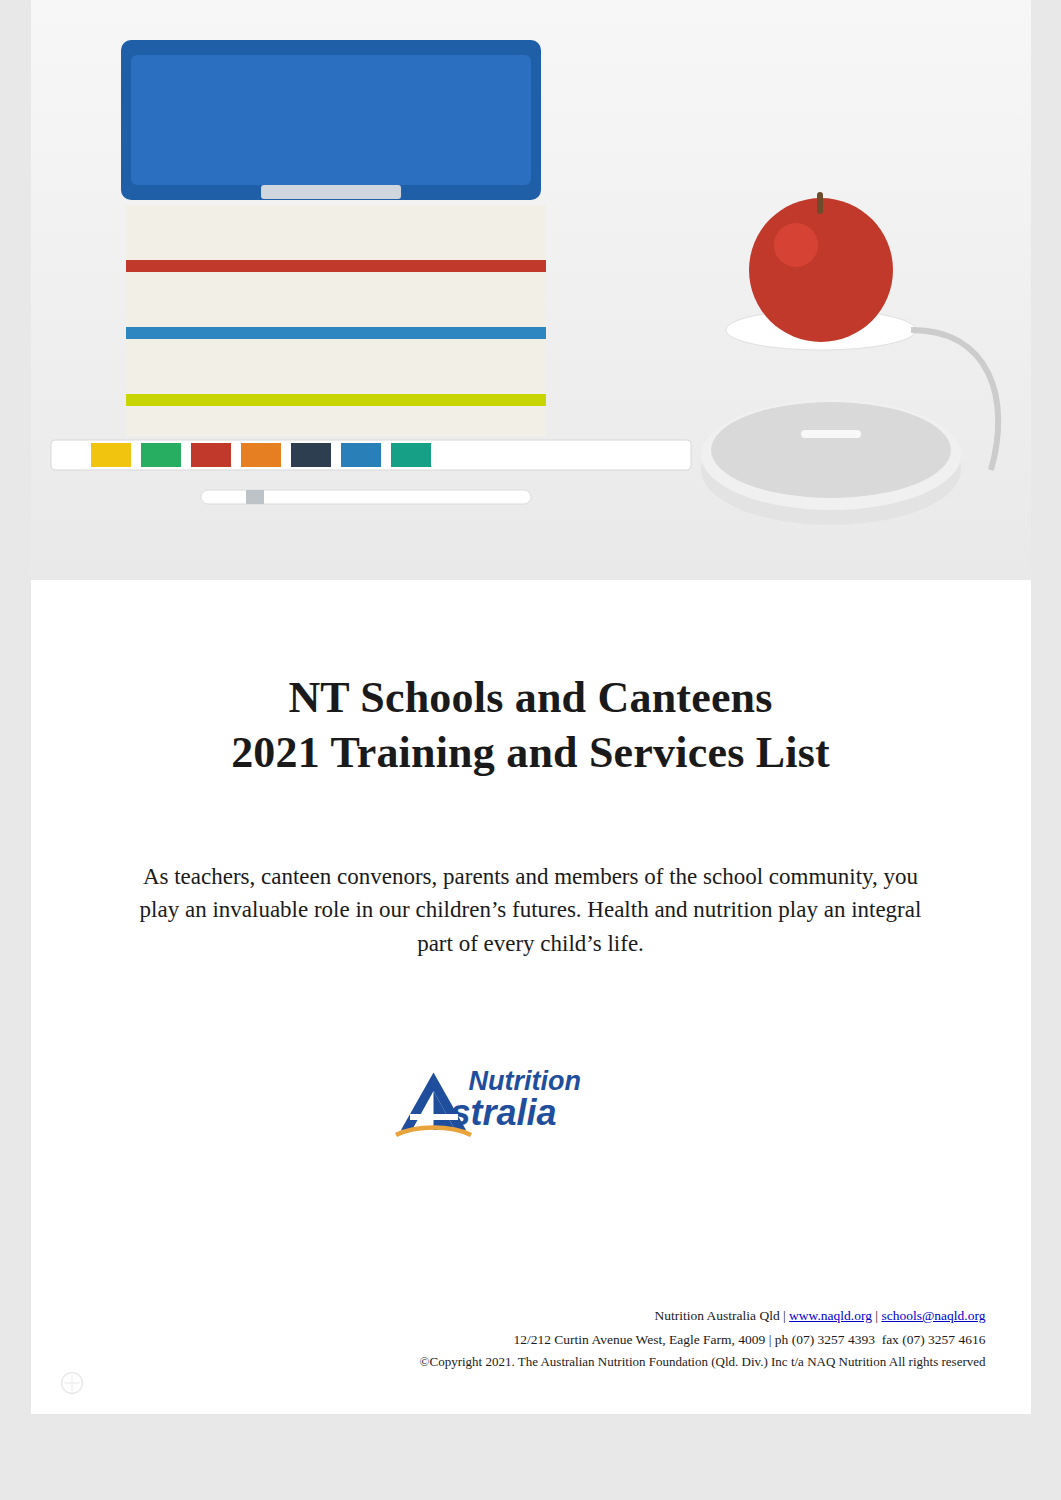NT Schools and Canteens
2021 Training and Services List
As teachers, canteen convenors, parents and members of the school community, you play an invaluable role in our children’s futures. Health and nutrition play an integral part of every child’s life.
Nutrition Australia Qld | www.naqld.org | schools@naqld.org
12/212 Curtin Avenue West, Eagle Farm, 4009 | ph (07) 3257 4393 fax (07) 3257 4616
©Copyright 2021. The Australian Nutrition Foundation (Qld. Div.) Inc t/a NAQ Nutrition All rights reserved